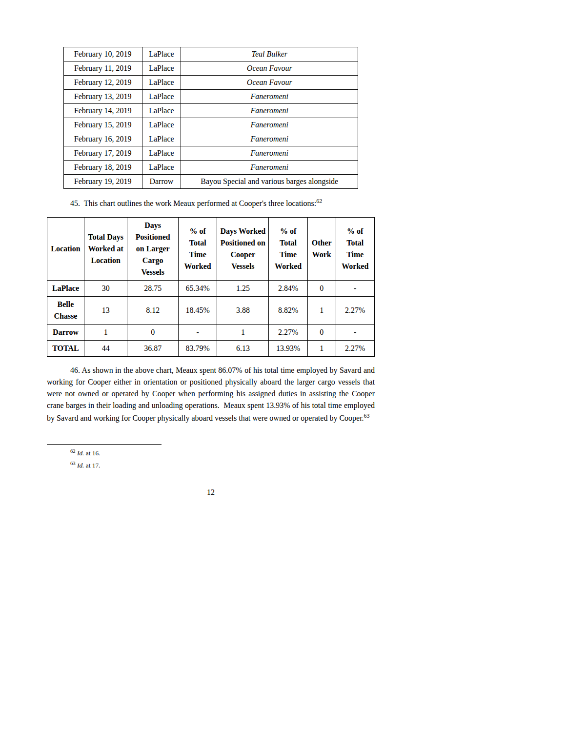| February 10, 2019 | LaPlace | Teal Bulker |
| February 11, 2019 | LaPlace | Ocean Favour |
| February 12, 2019 | LaPlace | Ocean Favour |
| February 13, 2019 | LaPlace | Faneromeni |
| February 14, 2019 | LaPlace | Faneromeni |
| February 15, 2019 | LaPlace | Faneromeni |
| February 16, 2019 | LaPlace | Faneromeni |
| February 17, 2019 | LaPlace | Faneromeni |
| February 18, 2019 | LaPlace | Faneromeni |
| February 19, 2019 | Darrow | Bayou Special and various barges alongside |
45. This chart outlines the work Meaux performed at Cooper's three locations:62
| Location | Total Days Worked at Location | Days Positioned on Larger Cargo Vessels | % of Total Time Worked | Days Worked Positioned on Cooper Vessels | % of Total Time Worked | Other Work | % of Total Time Worked |
| --- | --- | --- | --- | --- | --- | --- | --- |
| LaPlace | 30 | 28.75 | 65.34% | 1.25 | 2.84% | 0 | - |
| Belle Chasse | 13 | 8.12 | 18.45% | 3.88 | 8.82% | 1 | 2.27% |
| Darrow | 1 | 0 | - | 1 | 2.27% | 0 | - |
| TOTAL | 44 | 36.87 | 83.79% | 6.13 | 13.93% | 1 | 2.27% |
46. As shown in the above chart, Meaux spent 86.07% of his total time employed by Savard and working for Cooper either in orientation or positioned physically aboard the larger cargo vessels that were not owned or operated by Cooper when performing his assigned duties in assisting the Cooper crane barges in their loading and unloading operations. Meaux spent 13.93% of his total time employed by Savard and working for Cooper physically aboard vessels that were owned or operated by Cooper.63
62 Id. at 16.
63 Id. at 17.
12